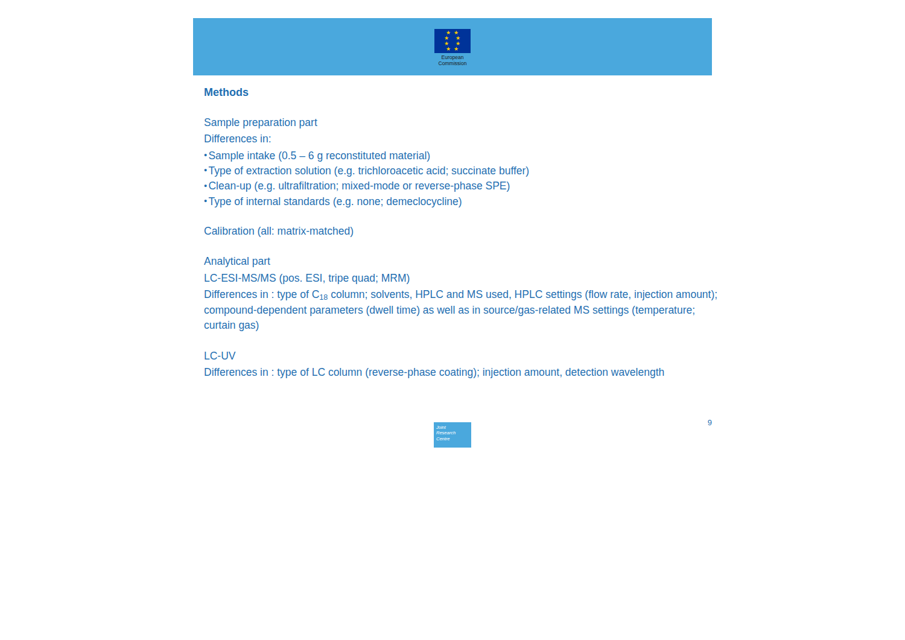★ ★
★ ★
★ ★
★ ★
European
Commission
Methods
Sample preparation part
Differences in:
Sample intake (0.5 – 6 g reconstituted material)
Type of extraction solution (e.g. trichloroacetic acid; succinate buffer)
Clean-up (e.g. ultrafiltration; mixed-mode or reverse-phase SPE)
Type of internal standards (e.g. none; demeclocycline)
Calibration (all: matrix-matched)
Analytical part
LC-ESI-MS/MS (pos. ESI, tripe quad; MRM)
Differences in : type of C18 column; solvents, HPLC and MS used, HPLC settings (flow rate, injection amount); compound-dependent parameters (dwell time) as well as in source/gas-related MS settings (temperature; curtain gas)
LC-UV
Differences in : type of LC column (reverse-phase coating); injection amount, detection wavelength
9
Joint
Research
Centre